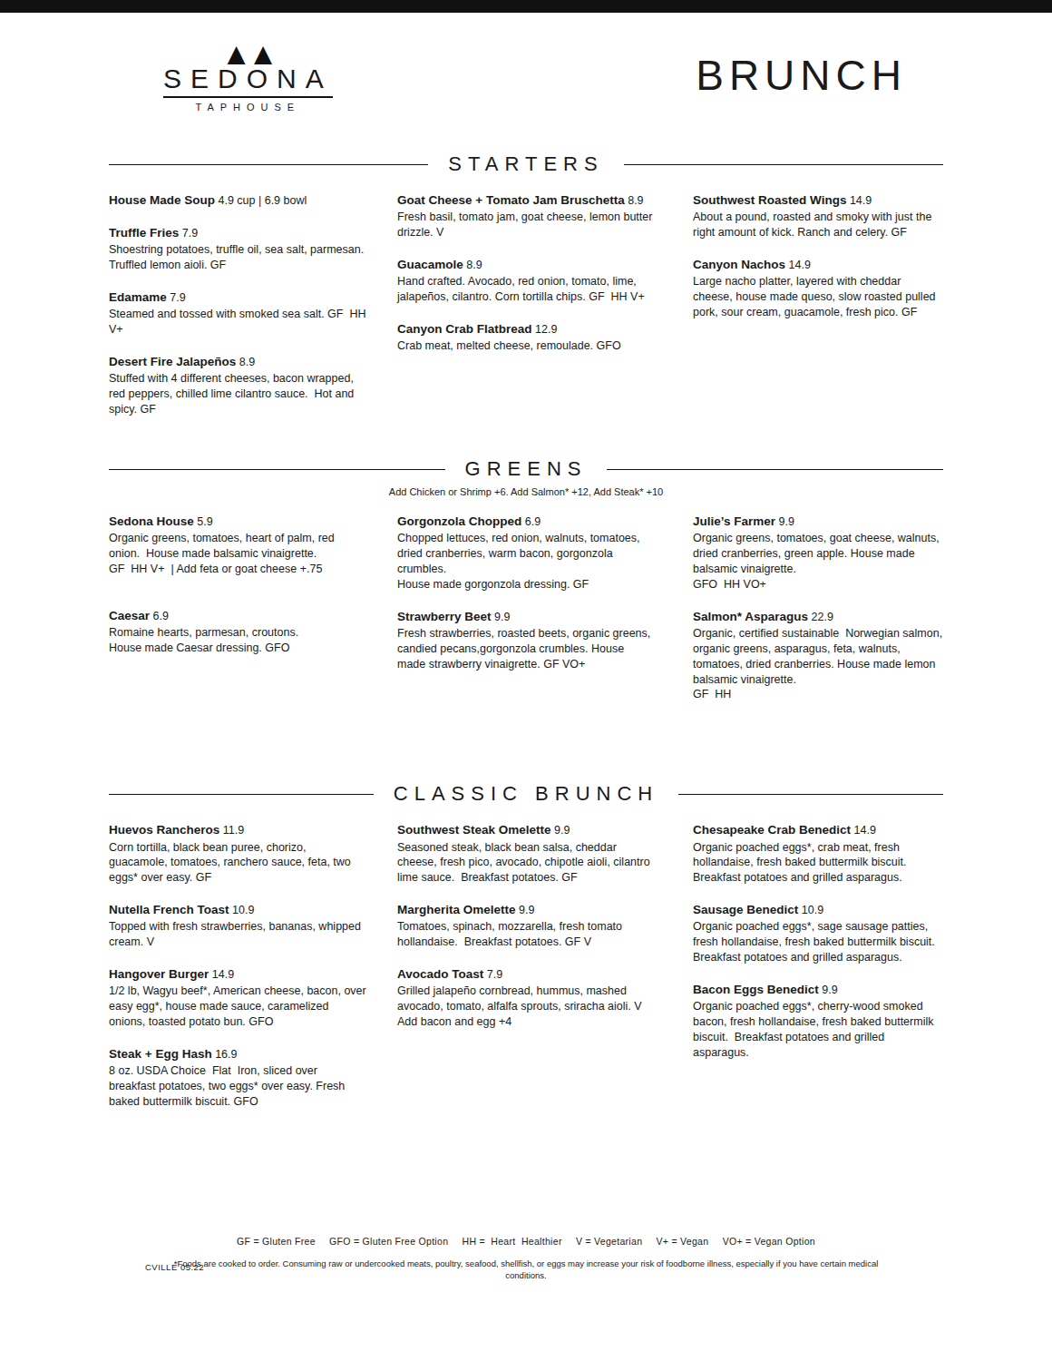▲▲ SEDONA TAPHOUSE
BRUNCH
STARTERS
House Made Soup 4.9 cup | 6.9 bowl
Truffle Fries 7.9 Shoestring potatoes, truffle oil, sea salt, parmesan. Truffled lemon aioli. GF
Edamame 7.9 Steamed and tossed with smoked sea salt. GF HH V+
Desert Fire Jalapeños 8.9 Stuffed with 4 different cheeses, bacon wrapped, red peppers, chilled lime cilantro sauce. Hot and spicy. GF
Goat Cheese + Tomato Jam Bruschetta 8.9 Fresh basil, tomato jam, goat cheese, lemon butter drizzle. V
Guacamole 8.9 Hand crafted. Avocado, red onion, tomato, lime, jalapeños, cilantro. Corn tortilla chips. GF HH V+
Canyon Crab Flatbread 12.9 Crab meat, melted cheese, remoulade. GFO
Southwest Roasted Wings 14.9 About a pound, roasted and smoky with just the right amount of kick. Ranch and celery. GF
Canyon Nachos 14.9 Large nacho platter, layered with cheddar cheese, house made queso, slow roasted pulled pork, sour cream, guacamole, fresh pico. GF
GREENS
Add Chicken or Shrimp +6. Add Salmon* +12, Add Steak* +10
Sedona House 5.9 Organic greens, tomatoes, heart of palm, red onion. House made balsamic vinaigrette.
GF HH V+ | Add feta or goat cheese +.75
Caesar 6.9 Romaine hearts, parmesan, croutons.
House made Caesar dressing. GFO
Gorgonzola Chopped 6.9 Chopped lettuces, red onion, walnuts, tomatoes, dried cranberries, warm bacon, gorgonzola crumbles.
House made gorgonzola dressing. GF
Strawberry Beet 9.9 Fresh strawberries, roasted beets, organic greens, candied pecans,gorgonzola crumbles. House made strawberry vinaigrette. GF VO+
Julie’s Farmer 9.9 Organic greens, tomatoes, goat cheese, walnuts, dried cranberries, green apple. House made balsamic vinaigrette.
GFO HH VO+
Salmon* Asparagus 22.9 Organic, certified sustainable Norwegian salmon, organic greens, asparagus, feta, walnuts, tomatoes, dried cranberries. House made lemon balsamic vinaigrette.
GF HH
CLASSIC BRUNCH
Huevos Rancheros 11.9 Corn tortilla, black bean puree, chorizo, guacamole, tomatoes, ranchero sauce, feta, two eggs* over easy. GF
Nutella French Toast 10.9 Topped with fresh strawberries, bananas, whipped cream. V
Hangover Burger 14.9 1/2 lb, Wagyu beef*, American cheese, bacon, over easy egg*, house made sauce, caramelized onions, toasted potato bun. GFO
Steak + Egg Hash 16.9 8 oz. USDA Choice Flat Iron, sliced over breakfast potatoes, two eggs* over easy. Fresh baked buttermilk biscuit. GFO
Southwest Steak Omelette 9.9 Seasoned steak, black bean salsa, cheddar cheese, fresh pico, avocado, chipotle aioli, cilantro lime sauce. Breakfast potatoes. GF
Margherita Omelette 9.9 Tomatoes, spinach, mozzarella, fresh tomato hollandaise. Breakfast potatoes. GF V
Avocado Toast 7.9 Grilled jalapeño cornbread, hummus, mashed avocado, tomato, alfalfa sprouts, sriracha aioli. V
Add bacon and egg +4
Chesapeake Crab Benedict 14.9 Organic poached eggs*, crab meat, fresh hollandaise, fresh baked buttermilk biscuit. Breakfast potatoes and grilled asparagus.
Sausage Benedict 10.9 Organic poached eggs*, sage sausage patties, fresh hollandaise, fresh baked buttermilk biscuit. Breakfast potatoes and grilled asparagus.
Bacon Eggs Benedict 9.9 Organic poached eggs*, cherry-wood smoked bacon, fresh hollandaise, fresh baked buttermilk biscuit. Breakfast potatoes and grilled asparagus.
GF = Gluten Free GFO = Gluten Free Option HH = Heart Healthier V = Vegetarian V+ = Vegan VO+ = Vegan Option
*Foods are cooked to order. Consuming raw or undercooked meats, poultry, seafood, shellfish, or eggs may increase your risk of foodborne illness, especially if you have certain medical conditions.
CVILLE 05.22